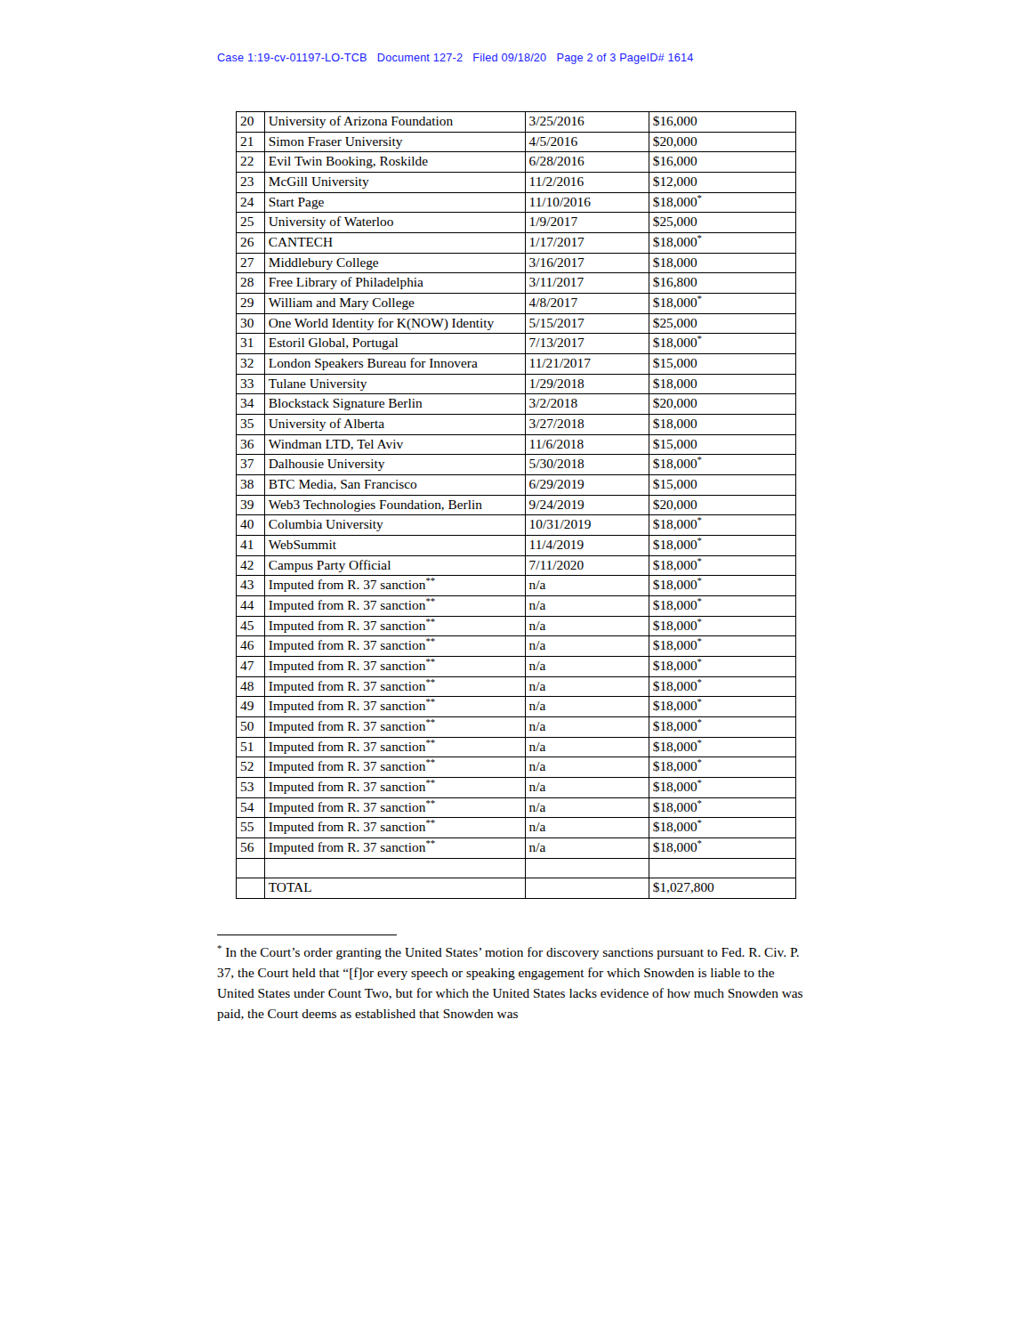Case 1:19-cv-01197-LO-TCB Document 127-2 Filed 09/18/20 Page 2 of 3 PageID# 1614
| 20 | University of Arizona Foundation | 3/25/2016 | $16,000 |
| 21 | Simon Fraser University | 4/5/2016 | $20,000 |
| 22 | Evil Twin Booking, Roskilde | 6/28/2016 | $16,000 |
| 23 | McGill University | 11/2/2016 | $12,000 |
| 24 | Start Page | 11/10/2016 | $18,000 * |
| 25 | University of Waterloo | 1/9/2017 | $25,000 |
| 26 | CANTECH | 1/17/2017 | $18,000 * |
| 27 | Middlebury College | 3/16/2017 | $18,000 |
| 28 | Free Library of Philadelphia | 3/11/2017 | $16,800 |
| 29 | William and Mary College | 4/8/2017 | $18,000 * |
| 30 | One World Identity for K(NOW) Identity | 5/15/2017 | $25,000 |
| 31 | Estoril Global, Portugal | 7/13/2017 | $18,000 * |
| 32 | London Speakers Bureau for Innovera | 11/21/2017 | $15,000 |
| 33 | Tulane University | 1/29/2018 | $18,000 |
| 34 | Blockstack Signature Berlin | 3/2/2018 | $20,000 |
| 35 | University of Alberta | 3/27/2018 | $18,000 |
| 36 | Windman LTD, Tel Aviv | 11/6/2018 | $15,000 |
| 37 | Dalhousie University | 5/30/2018 | $18,000 * |
| 38 | BTC Media, San Francisco | 6/29/2019 | $15,000 |
| 39 | Web3 Technologies Foundation, Berlin | 9/24/2019 | $20,000 |
| 40 | Columbia University | 10/31/2019 | $18,000 * |
| 41 | WebSummit | 11/4/2019 | $18,000 * |
| 42 | Campus Party Official | 7/11/2020 | $18,000 * |
| 43 | Imputed from R. 37 sanction ** | n/a | $18,000 * |
| 44 | Imputed from R. 37 sanction ** | n/a | $18,000 * |
| 45 | Imputed from R. 37 sanction ** | n/a | $18,000 * |
| 46 | Imputed from R. 37 sanction ** | n/a | $18,000 * |
| 47 | Imputed from R. 37 sanction ** | n/a | $18,000 * |
| 48 | Imputed from R. 37 sanction ** | n/a | $18,000 * |
| 49 | Imputed from R. 37 sanction ** | n/a | $18,000 * |
| 50 | Imputed from R. 37 sanction ** | n/a | $18,000 * |
| 51 | Imputed from R. 37 sanction ** | n/a | $18,000 * |
| 52 | Imputed from R. 37 sanction ** | n/a | $18,000 * |
| 53 | Imputed from R. 37 sanction ** | n/a | $18,000 * |
| 54 | Imputed from R. 37 sanction ** | n/a | $18,000 * |
| 55 | Imputed from R. 37 sanction ** | n/a | $18,000 * |
| 56 | Imputed from R. 37 sanction ** | n/a | $18,000 * |
| | TOTAL | | $1,027,800 |
* In the Court’s order granting the United States’ motion for discovery sanctions pursuant to Fed. R. Civ. P. 37, the Court held that “[f]or every speech or speaking engagement for which Snowden is liable to the United States under Count Two, but for which the United States lacks evidence of how much Snowden was paid, the Court deems as established that Snowden was